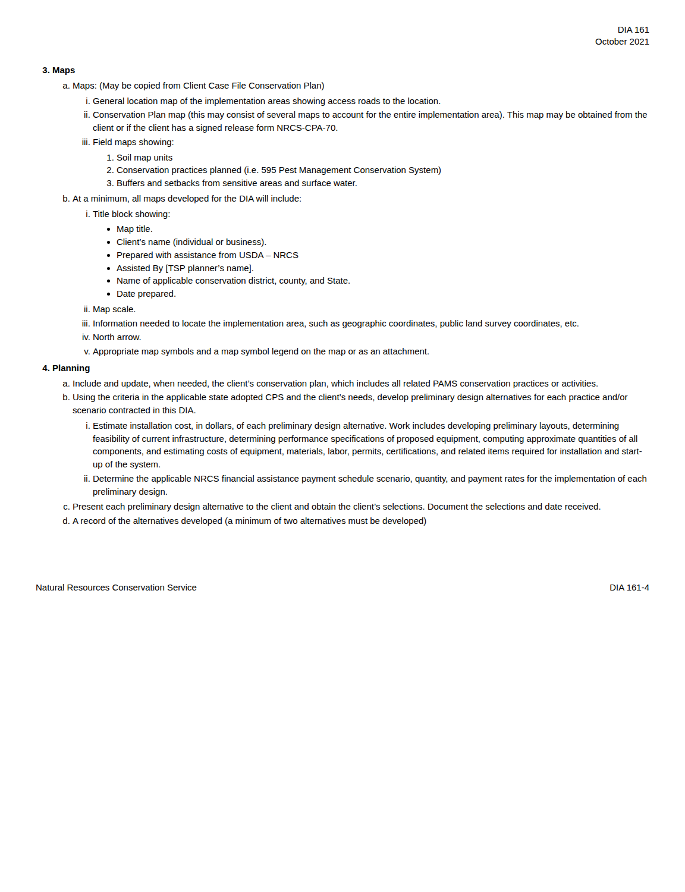DIA 161
October 2021
Maps
Maps: (May be copied from Client Case File Conservation Plan)
General location map of the implementation areas showing access roads to the location.
Conservation Plan map (this may consist of several maps to account for the entire implementation area). This map may be obtained from the client or if the client has a signed release form NRCS-CPA-70.
Field maps showing:
Soil map units
Conservation practices planned (i.e. 595 Pest Management Conservation System)
Buffers and setbacks from sensitive areas and surface water.
At a minimum, all maps developed for the DIA will include:
Title block showing:
Map title.
Client’s name (individual or business).
Prepared with assistance from USDA – NRCS
Assisted By [TSP planner’s name].
Name of applicable conservation district, county, and State.
Date prepared.
Map scale.
Information needed to locate the implementation area, such as geographic coordinates, public land survey coordinates, etc.
North arrow.
Appropriate map symbols and a map symbol legend on the map or as an attachment.
Planning
Include and update, when needed, the client’s conservation plan, which includes all related PAMS conservation practices or activities.
Using the criteria in the applicable state adopted CPS and the client’s needs, develop preliminary design alternatives for each practice and/or scenario contracted in this DIA.
Estimate installation cost, in dollars, of each preliminary design alternative. Work includes developing preliminary layouts, determining feasibility of current infrastructure, determining performance specifications of proposed equipment, computing approximate quantities of all components, and estimating costs of equipment, materials, labor, permits, certifications, and related items required for installation and start-up of the system.
Determine the applicable NRCS financial assistance payment schedule scenario, quantity, and payment rates for the implementation of each preliminary design.
Present each preliminary design alternative to the client and obtain the client’s selections. Document the selections and date received.
A record of the alternatives developed (a minimum of two alternatives must be developed)
Natural Resources Conservation Service DIA 161-4